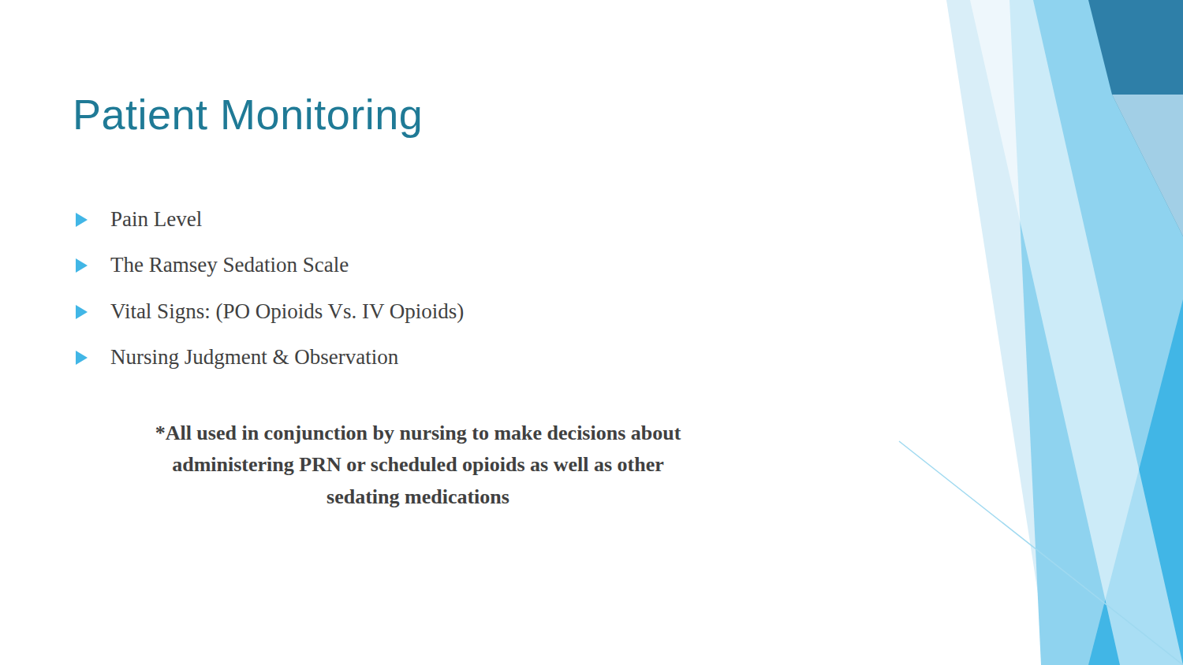Patient Monitoring
Pain Level
The Ramsey Sedation Scale
Vital Signs: (PO Opioids Vs. IV Opioids)
Nursing Judgment & Observation
*All used in conjunction by nursing to make decisions about administering PRN or scheduled opioids as well as other sedating medications